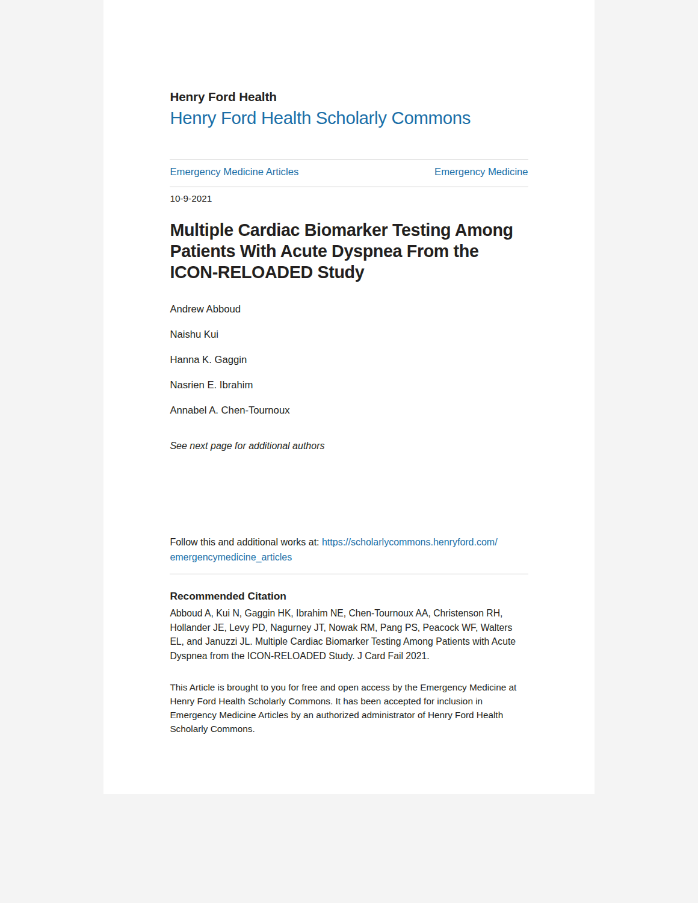Henry Ford Health
Henry Ford Health Scholarly Commons
Emergency Medicine Articles Emergency Medicine
10-9-2021
Multiple Cardiac Biomarker Testing Among Patients With Acute Dyspnea From the ICON-RELOADED Study
Andrew Abboud
Naishu Kui
Hanna K. Gaggin
Nasrien E. Ibrahim
Annabel A. Chen-Tournoux
See next page for additional authors
Follow this and additional works at: https://scholarlycommons.henryford.com/
emergencymedicine_articles
Recommended Citation
Abboud A, Kui N, Gaggin HK, Ibrahim NE, Chen-Tournoux AA, Christenson RH, Hollander JE, Levy PD, Nagurney JT, Nowak RM, Pang PS, Peacock WF, Walters EL, and Januzzi JL. Multiple Cardiac Biomarker Testing Among Patients with Acute Dyspnea from the ICON-RELOADED Study. J Card Fail 2021.
This Article is brought to you for free and open access by the Emergency Medicine at Henry Ford Health Scholarly Commons. It has been accepted for inclusion in Emergency Medicine Articles by an authorized administrator of Henry Ford Health Scholarly Commons.